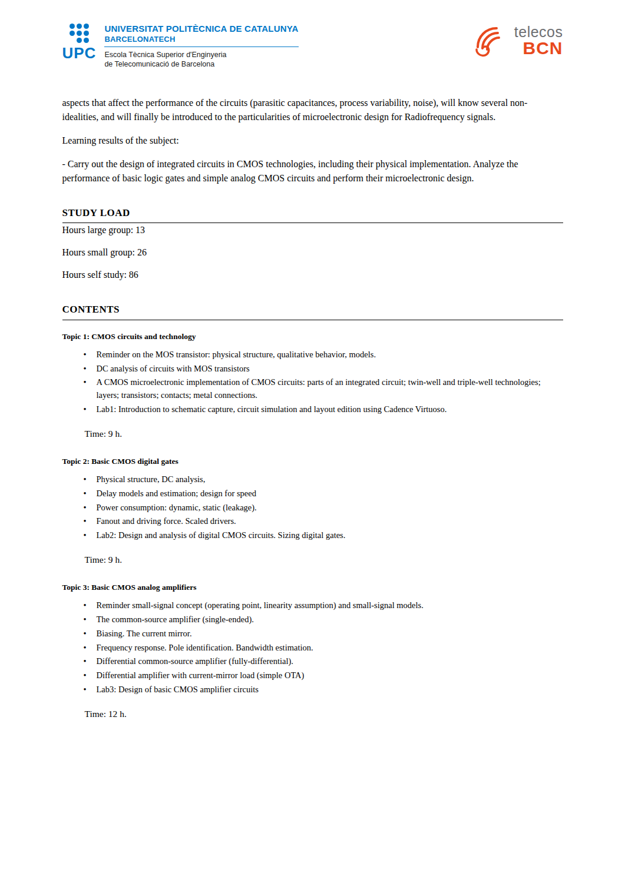UPC
UNIVERSITAT POLITÈCNICA DE CATALUNYA
BARCELONATECH
Escola Tècnica Superior d'Enginyeria
de Telecomunicació de Barcelona
telecos
BCN
aspects that affect the performance of the circuits (parasitic capacitances, process variability, noise), will know several non-idealities, and will finally be introduced to the particularities of microelectronic design for Radiofrequency signals.
Learning results of the subject:
- Carry out the design of integrated circuits in CMOS technologies, including their physical implementation. Analyze the performance of basic logic gates and simple analog CMOS circuits and perform their microelectronic design.
STUDY LOAD
Hours large group: 13
Hours small group: 26
Hours self study: 86
CONTENTS
Topic 1: CMOS circuits and technology
Reminder on the MOS transistor: physical structure, qualitative behavior, models.
DC analysis of circuits with MOS transistors
A CMOS microelectronic implementation of CMOS circuits: parts of an integrated circuit; twin-well and triple-well technologies; layers; transistors; contacts; metal connections.
Lab1: Introduction to schematic capture, circuit simulation and layout edition using Cadence Virtuoso.
Time: 9 h.
Topic 2: Basic CMOS digital gates
Physical structure, DC analysis,
Delay models and estimation; design for speed
Power consumption: dynamic, static (leakage).
Fanout and driving force. Scaled drivers.
Lab2: Design and analysis of digital CMOS circuits. Sizing digital gates.
Time: 9 h.
Topic 3: Basic CMOS analog amplifiers
Reminder small-signal concept (operating point, linearity assumption) and small-signal models.
The common-source amplifier (single-ended).
Biasing. The current mirror.
Frequency response. Pole identification. Bandwidth estimation.
Differential common-source amplifier (fully-differential).
Differential amplifier with current-mirror load (simple OTA)
Lab3: Design of basic CMOS amplifier circuits
Time: 12 h.